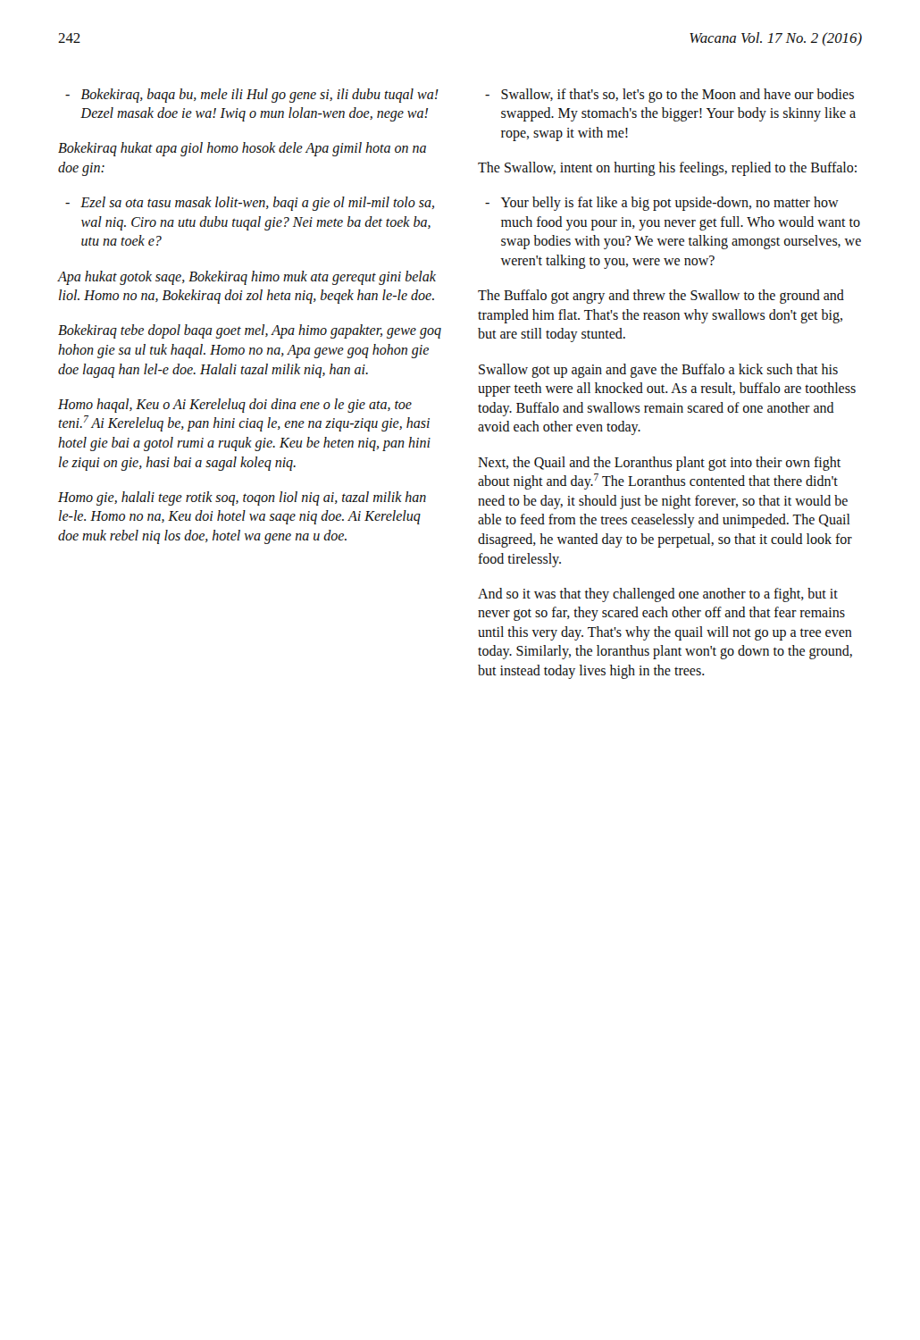242 Wacana Vol. 17 No. 2 (2016)
Bokekiraq, baqa bu, mele ili Hul go gene si, ili dubu tuqal wa! Dezel masak doe ie wa! Iwiq o mun lolan-wen doe, nege wa!
Bokekiraq hukat apa giol homo hosok dele Apa gimil hota on na doe gin:
Ezel sa ota tasu masak lolit-wen, baqi a gie ol mil-mil tolo sa, wal niq. Ciro na utu dubu tuqal gie? Nei mete ba det toek ba, utu na toek e?
Apa hukat gotok saqe, Bokekiraq himo muk ata gerequt gini belak liol. Homo no na, Bokekiraq doi zol heta niq, beqek han le-le doe.
Bokekiraq tebe dopol baqa goet mel, Apa himo gapakter, gewe goq hohon gie sa ul tuk haqal. Homo no na, Apa gewe goq hohon gie doe lagaq han lel-e doe. Halali tazal milik niq, han ai.
Homo haqal, Keu o Ai Kereleluq doi dina ene o le gie ata, toe teni.7 Ai Kereleluq be, pan hini ciaq le, ene na ziqu-ziqu gie, hasi hotel gie bai a gotol rumi a ruquk gie. Keu be heten niq, pan hini le ziqui on gie, hasi bai a sagal koleq niq.
Homo gie, halali tege rotik soq, toqon liol niq ai, tazal milik han le-le. Homo no na, Keu doi hotel wa saqe niq doe. Ai Kereleluq doe muk rebel niq los doe, hotel wa gene na u doe.
Swallow, if that's so, let's go to the Moon and have our bodies swapped. My stomach's the bigger! Your body is skinny like a rope, swap it with me!
The Swallow, intent on hurting his feelings, replied to the Buffalo:
Your belly is fat like a big pot upside-down, no matter how much food you pour in, you never get full. Who would want to swap bodies with you? We were talking amongst ourselves, we weren't talking to you, were we now?
The Buffalo got angry and threw the Swallow to the ground and trampled him flat. That's the reason why swallows don't get big, but are still today stunted.
Swallow got up again and gave the Buffalo a kick such that his upper teeth were all knocked out. As a result, buffalo are toothless today. Buffalo and swallows remain scared of one another and avoid each other even today.
Next, the Quail and the Loranthus plant got into their own fight about night and day.7 The Loranthus contented that there didn't need to be day, it should just be night forever, so that it would be able to feed from the trees ceaselessly and unimpeded. The Quail disagreed, he wanted day to be perpetual, so that it could look for food tirelessly.
And so it was that they challenged one another to a fight, but it never got so far, they scared each other off and that fear remains until this very day. That's why the quail will not go up a tree even today. Similarly, the loranthus plant won't go down to the ground, but instead today lives high in the trees.